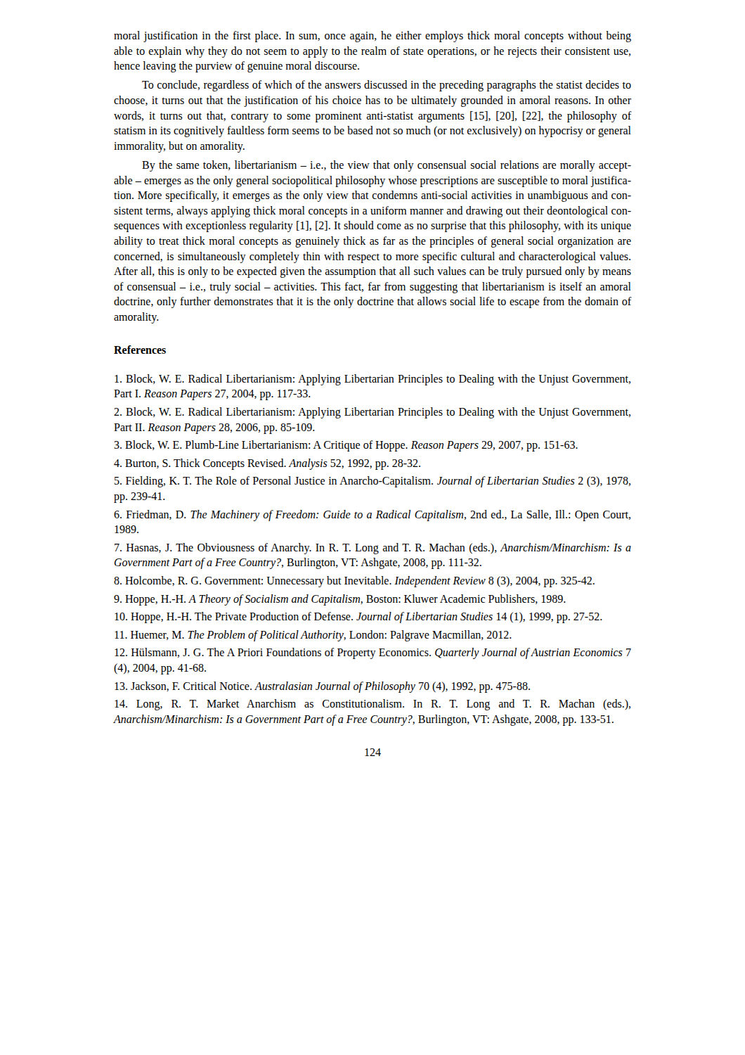moral justification in the first place. In sum, once again, he either employs thick moral concepts without being able to explain why they do not seem to apply to the realm of state operations, or he rejects their consistent use, hence leaving the purview of genuine moral discourse.
To conclude, regardless of which of the answers discussed in the preceding paragraphs the statist decides to choose, it turns out that the justification of his choice has to be ultimately grounded in amoral reasons. In other words, it turns out that, contrary to some prominent anti-statist arguments [15], [20], [22], the philosophy of statism in its cognitively faultless form seems to be based not so much (or not exclusively) on hypocrisy or general immorality, but on amorality.
By the same token, libertarianism – i.e., the view that only consensual social relations are morally acceptable – emerges as the only general sociopolitical philosophy whose prescriptions are susceptible to moral justification. More specifically, it emerges as the only view that condemns anti-social activities in unambiguous and consistent terms, always applying thick moral concepts in a uniform manner and drawing out their deontological consequences with exceptionless regularity [1], [2]. It should come as no surprise that this philosophy, with its unique ability to treat thick moral concepts as genuinely thick as far as the principles of general social organization are concerned, is simultaneously completely thin with respect to more specific cultural and characterological values. After all, this is only to be expected given the assumption that all such values can be truly pursued only by means of consensual – i.e., truly social – activities. This fact, far from suggesting that libertarianism is itself an amoral doctrine, only further demonstrates that it is the only doctrine that allows social life to escape from the domain of amorality.
References
1. Block, W. E. Radical Libertarianism: Applying Libertarian Principles to Dealing with the Unjust Government, Part I. Reason Papers 27, 2004, pp. 117-33.
2. Block, W. E. Radical Libertarianism: Applying Libertarian Principles to Dealing with the Unjust Government, Part II. Reason Papers 28, 2006, pp. 85-109.
3. Block, W. E. Plumb-Line Libertarianism: A Critique of Hoppe. Reason Papers 29, 2007, pp. 151-63.
4. Burton, S. Thick Concepts Revised. Analysis 52, 1992, pp. 28-32.
5. Fielding, K. T. The Role of Personal Justice in Anarcho-Capitalism. Journal of Libertarian Studies 2 (3), 1978, pp. 239-41.
6. Friedman, D. The Machinery of Freedom: Guide to a Radical Capitalism, 2nd ed., La Salle, Ill.: Open Court, 1989.
7. Hasnas, J. The Obviousness of Anarchy. In R. T. Long and T. R. Machan (eds.), Anarchism/Minarchism: Is a Government Part of a Free Country?, Burlington, VT: Ashgate, 2008, pp. 111-32.
8. Holcombe, R. G. Government: Unnecessary but Inevitable. Independent Review 8 (3), 2004, pp. 325-42.
9. Hoppe, H.-H. A Theory of Socialism and Capitalism, Boston: Kluwer Academic Publishers, 1989.
10. Hoppe, H.-H. The Private Production of Defense. Journal of Libertarian Studies 14 (1), 1999, pp. 27-52.
11. Huemer, M. The Problem of Political Authority, London: Palgrave Macmillan, 2012.
12. Hülsmann, J. G. The A Priori Foundations of Property Economics. Quarterly Journal of Austrian Economics 7 (4), 2004, pp. 41-68.
13. Jackson, F. Critical Notice. Australasian Journal of Philosophy 70 (4), 1992, pp. 475-88.
14. Long, R. T. Market Anarchism as Constitutionalism. In R. T. Long and T. R. Machan (eds.), Anarchism/Minarchism: Is a Government Part of a Free Country?, Burlington, VT: Ashgate, 2008, pp. 133-51.
124